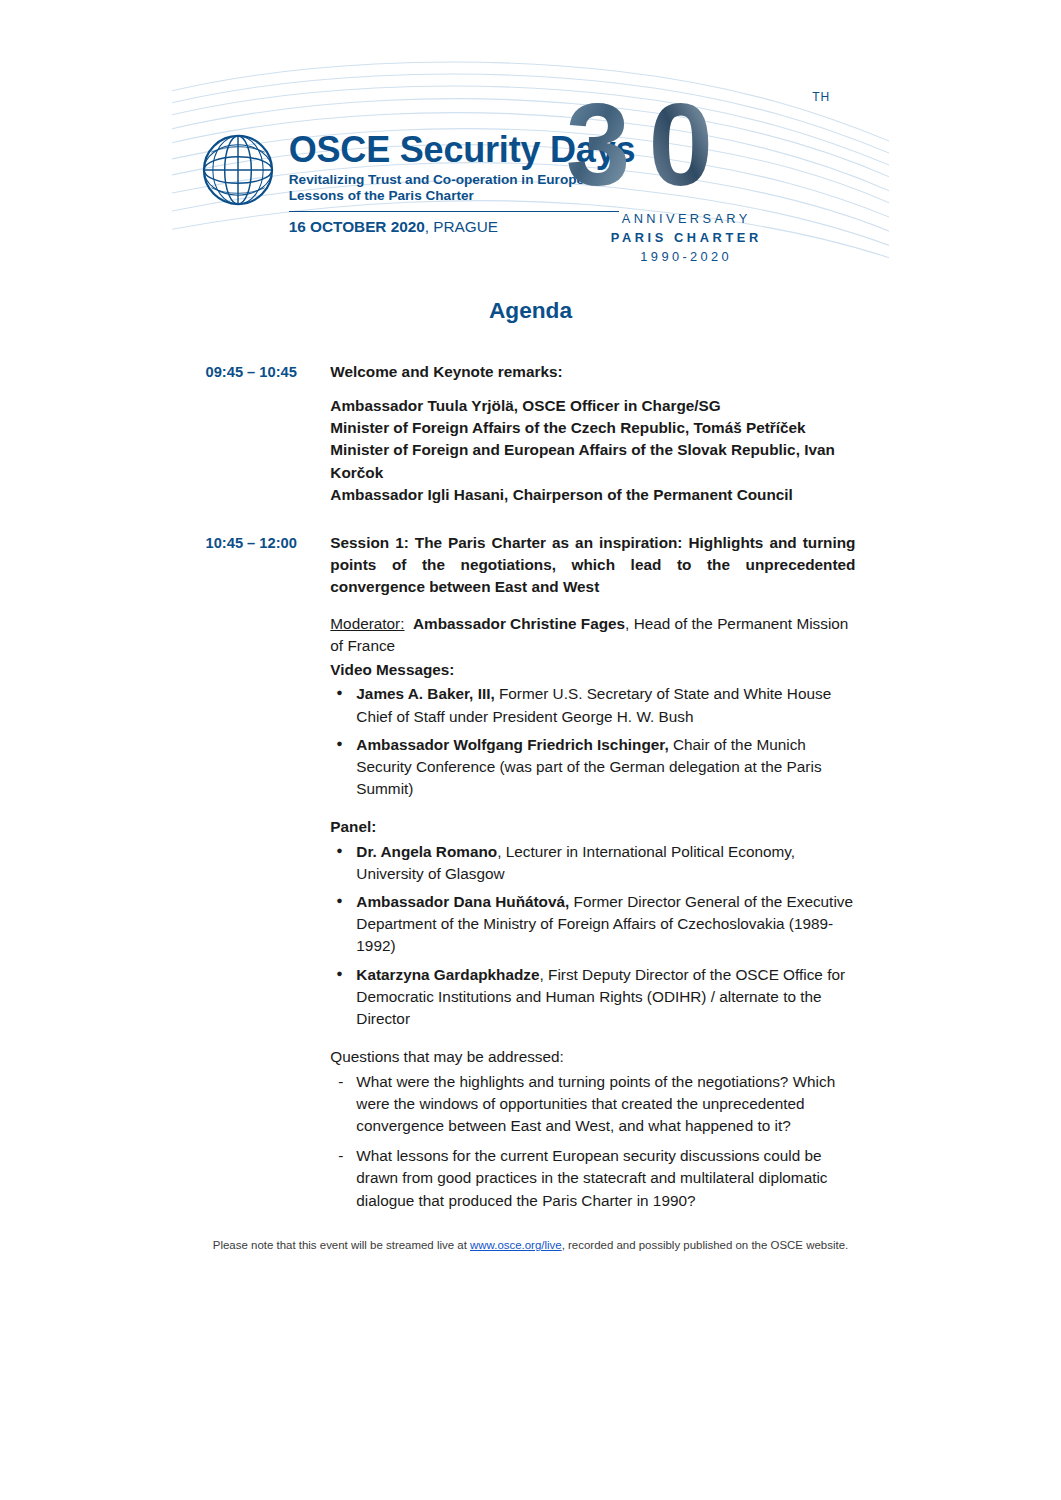OSCE Security Days
Revitalizing Trust and Co-operation in Europe:
Lessons of the Paris Charter
16 OCTOBER 2020, PRAGUE
TH 3 0
ANNIVERSARY
PARIS CHARTER
1990-2020
Agenda
09:45 – 10:45
Welcome and Keynote remarks:
Ambassador Tuula Yrjölä, OSCE Officer in Charge/SG
Minister of Foreign Affairs of the Czech Republic, Tomáš Petříček
Minister of Foreign and European Affairs of the Slovak Republic, Ivan Korčok
Ambassador Igli Hasani, Chairperson of the Permanent Council
10:45 – 12:00
Session 1: The Paris Charter as an inspiration: Highlights and turning points of the negotiations, which lead to the unprecedented convergence between East and West
Moderator: Ambassador Christine Fages, Head of the Permanent Mission of France
Video Messages:
James A. Baker, III, Former U.S. Secretary of State and White House Chief of Staff under President George H. W. Bush
Ambassador Wolfgang Friedrich Ischinger, Chair of the Munich Security Conference (was part of the German delegation at the Paris Summit)
Panel:
Dr. Angela Romano, Lecturer in International Political Economy, University of Glasgow
Ambassador Dana Huňátová, Former Director General of the Executive Department of the Ministry of Foreign Affairs of Czechoslovakia (1989-1992)
Katarzyna Gardapkhadze, First Deputy Director of the OSCE Office for Democratic Institutions and Human Rights (ODIHR) / alternate to the Director
Questions that may be addressed:
What were the highlights and turning points of the negotiations? Which were the windows of opportunities that created the unprecedented convergence between East and West, and what happened to it?
What lessons for the current European security discussions could be drawn from good practices in the statecraft and multilateral diplomatic dialogue that produced the Paris Charter in 1990?
Please note that this event will be streamed live at www.osce.org/live, recorded and possibly published on the OSCE website.